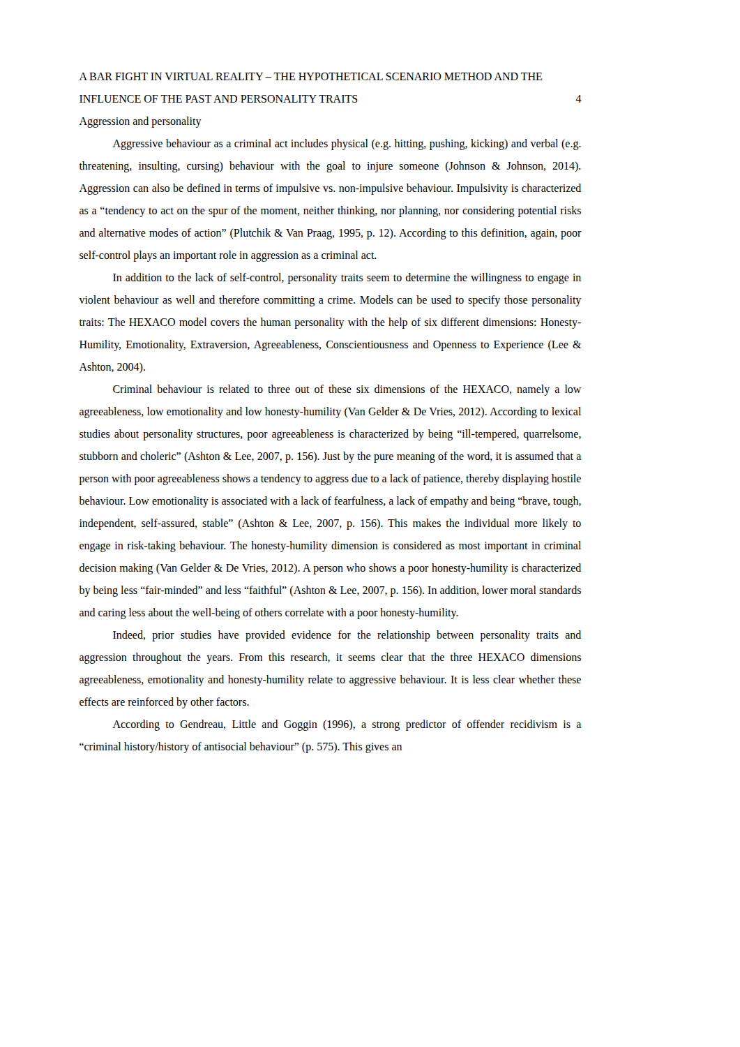A BAR FIGHT IN VIRTUAL REALITY – THE HYPOTHETICAL SCENARIO METHOD AND THE INFLUENCE OF THE PAST AND PERSONALITY TRAITS 4
Aggression and personality
Aggressive behaviour as a criminal act includes physical (e.g. hitting, pushing, kicking) and verbal (e.g. threatening, insulting, cursing) behaviour with the goal to injure someone (Johnson & Johnson, 2014). Aggression can also be defined in terms of impulsive vs. non-impulsive behaviour. Impulsivity is characterized as a “tendency to act on the spur of the moment, neither thinking, nor planning, nor considering potential risks and alternative modes of action” (Plutchik & Van Praag, 1995, p. 12). According to this definition, again, poor self-control plays an important role in aggression as a criminal act.
In addition to the lack of self-control, personality traits seem to determine the willingness to engage in violent behaviour as well and therefore committing a crime. Models can be used to specify those personality traits: The HEXACO model covers the human personality with the help of six different dimensions: Honesty-Humility, Emotionality, Extraversion, Agreeableness, Conscientiousness and Openness to Experience (Lee & Ashton, 2004).
Criminal behaviour is related to three out of these six dimensions of the HEXACO, namely a low agreeableness, low emotionality and low honesty-humility (Van Gelder & De Vries, 2012). According to lexical studies about personality structures, poor agreeableness is characterized by being “ill-tempered, quarrelsome, stubborn and choleric” (Ashton & Lee, 2007, p. 156). Just by the pure meaning of the word, it is assumed that a person with poor agreeableness shows a tendency to aggress due to a lack of patience, thereby displaying hostile behaviour. Low emotionality is associated with a lack of fearfulness, a lack of empathy and being “brave, tough, independent, self-assured, stable” (Ashton & Lee, 2007, p. 156). This makes the individual more likely to engage in risk-taking behaviour. The honesty-humility dimension is considered as most important in criminal decision making (Van Gelder & De Vries, 2012). A person who shows a poor honesty-humility is characterized by being less “fair-minded” and less “faithful” (Ashton & Lee, 2007, p. 156). In addition, lower moral standards and caring less about the well-being of others correlate with a poor honesty-humility.
Indeed, prior studies have provided evidence for the relationship between personality traits and aggression throughout the years. From this research, it seems clear that the three HEXACO dimensions agreeableness, emotionality and honesty-humility relate to aggressive behaviour. It is less clear whether these effects are reinforced by other factors.
According to Gendreau, Little and Goggin (1996), a strong predictor of offender recidivism is a “criminal history/history of antisocial behaviour” (p. 575). This gives an